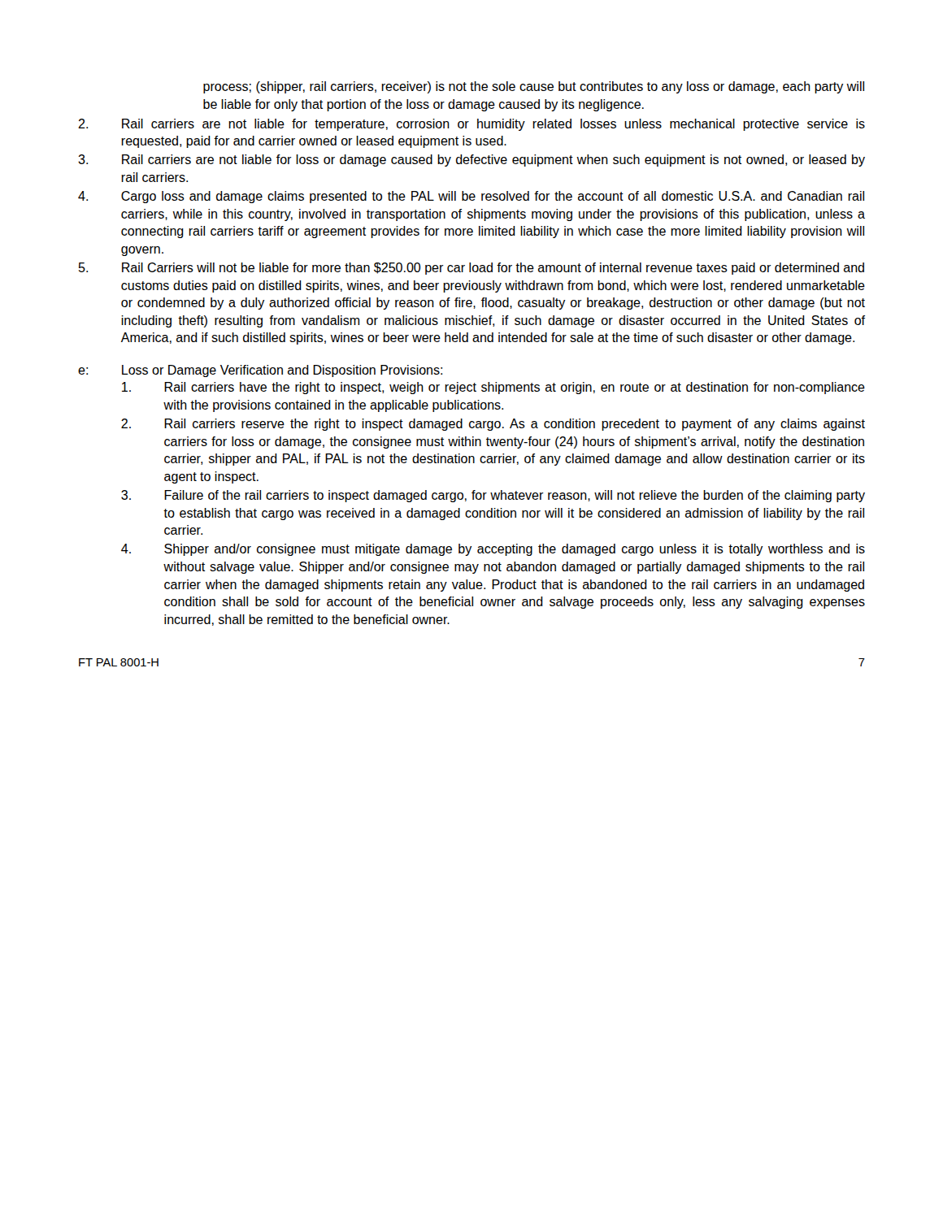process; (shipper, rail carriers, receiver) is not the sole cause but contributes to any loss or damage, each party will be liable for only that portion of the loss or damage caused by its negligence.
2. Rail carriers are not liable for temperature, corrosion or humidity related losses unless mechanical protective service is requested, paid for and carrier owned or leased equipment is used.
3. Rail carriers are not liable for loss or damage caused by defective equipment when such equipment is not owned, or leased by rail carriers.
4. Cargo loss and damage claims presented to the PAL will be resolved for the account of all domestic U.S.A. and Canadian rail carriers, while in this country, involved in transportation of shipments moving under the provisions of this publication, unless a connecting rail carriers tariff or agreement provides for more limited liability in which case the more limited liability provision will govern.
5. Rail Carriers will not be liable for more than $250.00 per car load for the amount of internal revenue taxes paid or determined and customs duties paid on distilled spirits, wines, and beer previously withdrawn from bond, which were lost, rendered unmarketable or condemned by a duly authorized official by reason of fire, flood, casualty or breakage, destruction or other damage (but not including theft) resulting from vandalism or malicious mischief, if such damage or disaster occurred in the United States of America, and if such distilled spirits, wines or beer were held and intended for sale at the time of such disaster or other damage.
e: Loss or Damage Verification and Disposition Provisions:
1. Rail carriers have the right to inspect, weigh or reject shipments at origin, en route or at destination for non-compliance with the provisions contained in the applicable publications.
2. Rail carriers reserve the right to inspect damaged cargo. As a condition precedent to payment of any claims against carriers for loss or damage, the consignee must within twenty-four (24) hours of shipment’s arrival, notify the destination carrier, shipper and PAL, if PAL is not the destination carrier, of any claimed damage and allow destination carrier or its agent to inspect.
3. Failure of the rail carriers to inspect damaged cargo, for whatever reason, will not relieve the burden of the claiming party to establish that cargo was received in a damaged condition nor will it be considered an admission of liability by the rail carrier.
4. Shipper and/or consignee must mitigate damage by accepting the damaged cargo unless it is totally worthless and is without salvage value. Shipper and/or consignee may not abandon damaged or partially damaged shipments to the rail carrier when the damaged shipments retain any value. Product that is abandoned to the rail carriers in an undamaged condition shall be sold for account of the beneficial owner and salvage proceeds only, less any salvaging expenses incurred, shall be remitted to the beneficial owner.
FT PAL 8001-H 7